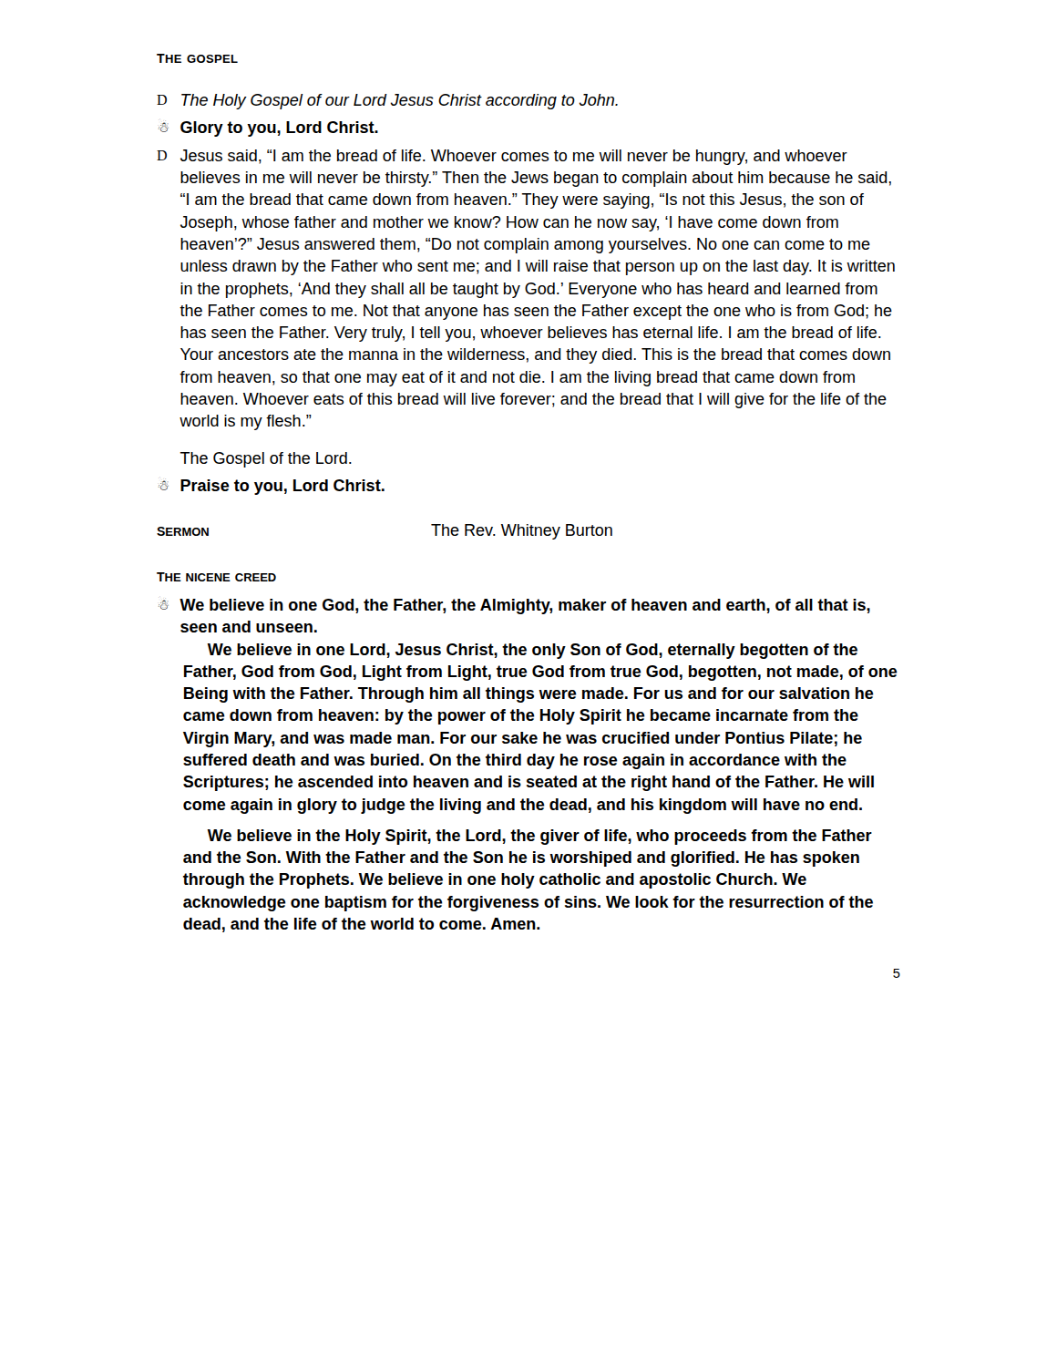The Gospel
D
The Holy Gospel of our Lord Jesus Christ according to John.
☃
Glory to you, Lord Christ.
D
Jesus said, “I am the bread of life. Whoever comes to me will never be hungry, and whoever believes in me will never be thirsty.” Then the Jews began to complain about him because he said, “I am the bread that came down from heaven.” They were saying, “Is not this Jesus, the son of Joseph, whose father and mother we know? How can he now say, ‘I have come down from heaven’?” Jesus answered them, “Do not complain among yourselves. No one can come to me unless drawn by the Father who sent me; and I will raise that person up on the last day. It is written in the prophets, ‘And they shall all be taught by God.’ Everyone who has heard and learned from the Father comes to me. Not that anyone has seen the Father except the one who is from God; he has seen the Father. Very truly, I tell you, whoever believes has eternal life. I am the bread of life. Your ancestors ate the manna in the wilderness, and they died. This is the bread that comes down from heaven, so that one may eat of it and not die. I am the living bread that came down from heaven. Whoever eats of this bread will live forever; and the bread that I will give for the life of the world is my flesh.”
The Gospel of the Lord.
☃
Praise to you, Lord Christ.
Sermon
The Rev. Whitney Burton
The Nicene Creed
☃
We believe in one God, the Father, the Almighty, maker of heaven and earth, of all that is, seen and unseen.
We believe in one Lord, Jesus Christ, the only Son of God, eternally begotten of the Father, God from God, Light from Light, true God from true God, begotten, not made, of one Being with the Father. Through him all things were made. For us and for our salvation he came down from heaven: by the power of the Holy Spirit he became incarnate from the Virgin Mary, and was made man. For our sake he was crucified under Pontius Pilate; he suffered death and was buried. On the third day he rose again in accordance with the Scriptures; he ascended into heaven and is seated at the right hand of the Father. He will come again in glory to judge the living and the dead, and his kingdom will have no end.
We believe in the Holy Spirit, the Lord, the giver of life, who proceeds from the Father and the Son. With the Father and the Son he is worshiped and glorified. He has spoken through the Prophets. We believe in one holy catholic and apostolic Church. We acknowledge one baptism for the forgiveness of sins. We look for the resurrection of the dead, and the life of the world to come. Amen.
5